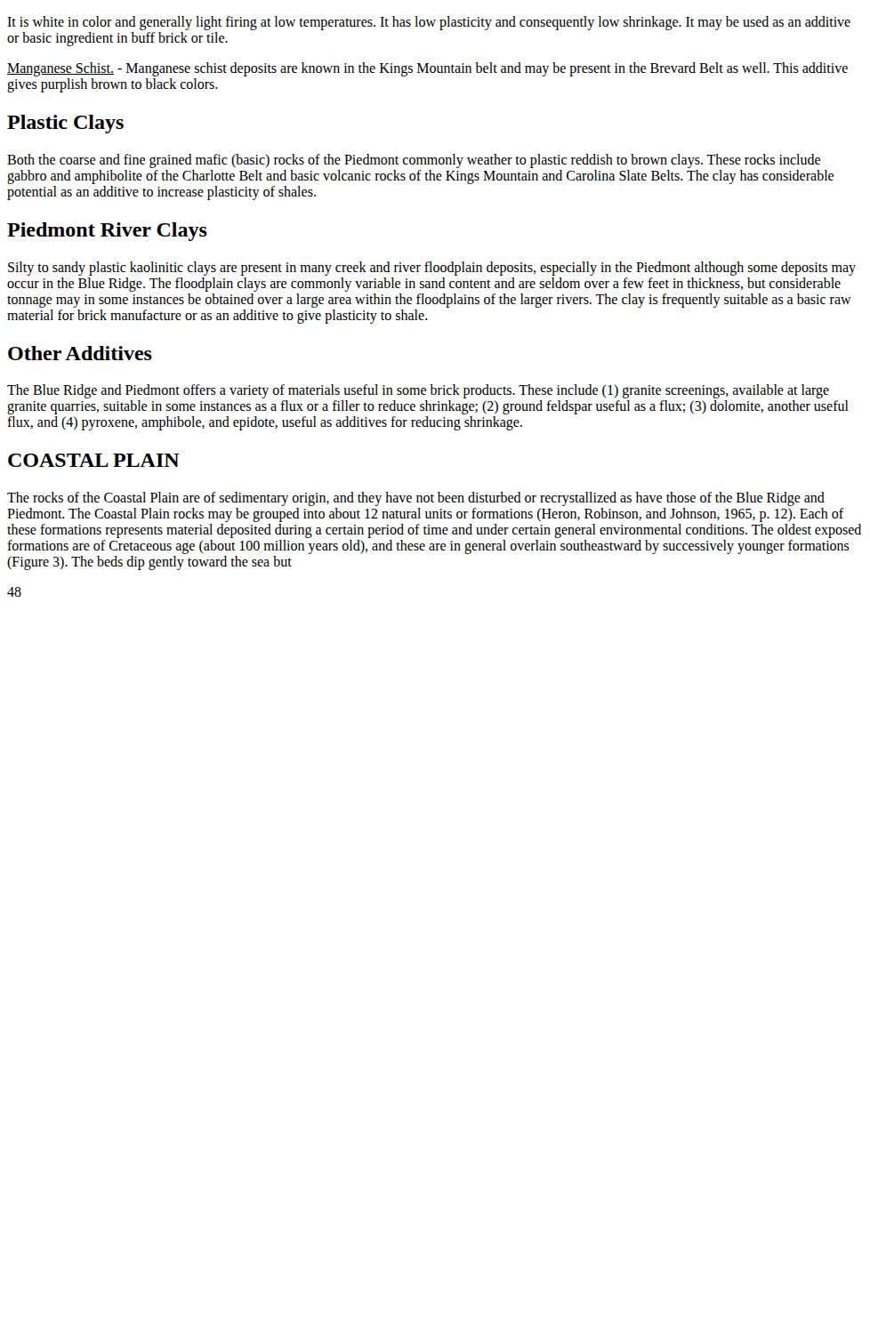It is white in color and generally light firing at low temperatures. It has low plasticity and consequently low shrinkage. It may be used as an additive or basic ingredient in buff brick or tile.
Manganese Schist. - Manganese schist deposits are known in the Kings Mountain belt and may be present in the Brevard Belt as well. This additive gives purplish brown to black colors.
Plastic Clays
Both the coarse and fine grained mafic (basic) rocks of the Piedmont commonly weather to plastic reddish to brown clays. These rocks include gabbro and amphibolite of the Charlotte Belt and basic volcanic rocks of the Kings Mountain and Carolina Slate Belts. The clay has considerable potential as an additive to increase plasticity of shales.
Piedmont River Clays
Silty to sandy plastic kaolinitic clays are present in many creek and river floodplain deposits, especially in the Piedmont although some deposits may occur in the Blue Ridge. The floodplain clays are commonly variable in sand content and are seldom over a few feet in thickness, but considerable tonnage may in some instances be obtained over a large area within the floodplains of the larger rivers. The clay is frequently suitable as a basic raw material for brick manufacture or as an additive to give plasticity to shale.
Other Additives
The Blue Ridge and Piedmont offers a variety of materials useful in some brick products. These include (1) granite screenings, available at large granite quarries, suitable in some instances as a flux or a filler to reduce shrinkage; (2) ground feldspar useful as a flux; (3) dolomite, another useful flux, and (4) pyroxene, amphibole, and epidote, useful as additives for reducing shrinkage.
COASTAL PLAIN
The rocks of the Coastal Plain are of sedimentary origin, and they have not been disturbed or recrystallized as have those of the Blue Ridge and Piedmont. The Coastal Plain rocks may be grouped into about 12 natural units or formations (Heron, Robinson, and Johnson, 1965, p. 12). Each of these formations represents material deposited during a certain period of time and under certain general environmental conditions. The oldest exposed formations are of Cretaceous age (about 100 million years old), and these are in general overlain southeastward by successively younger formations (Figure 3). The beds dip gently toward the sea but
48